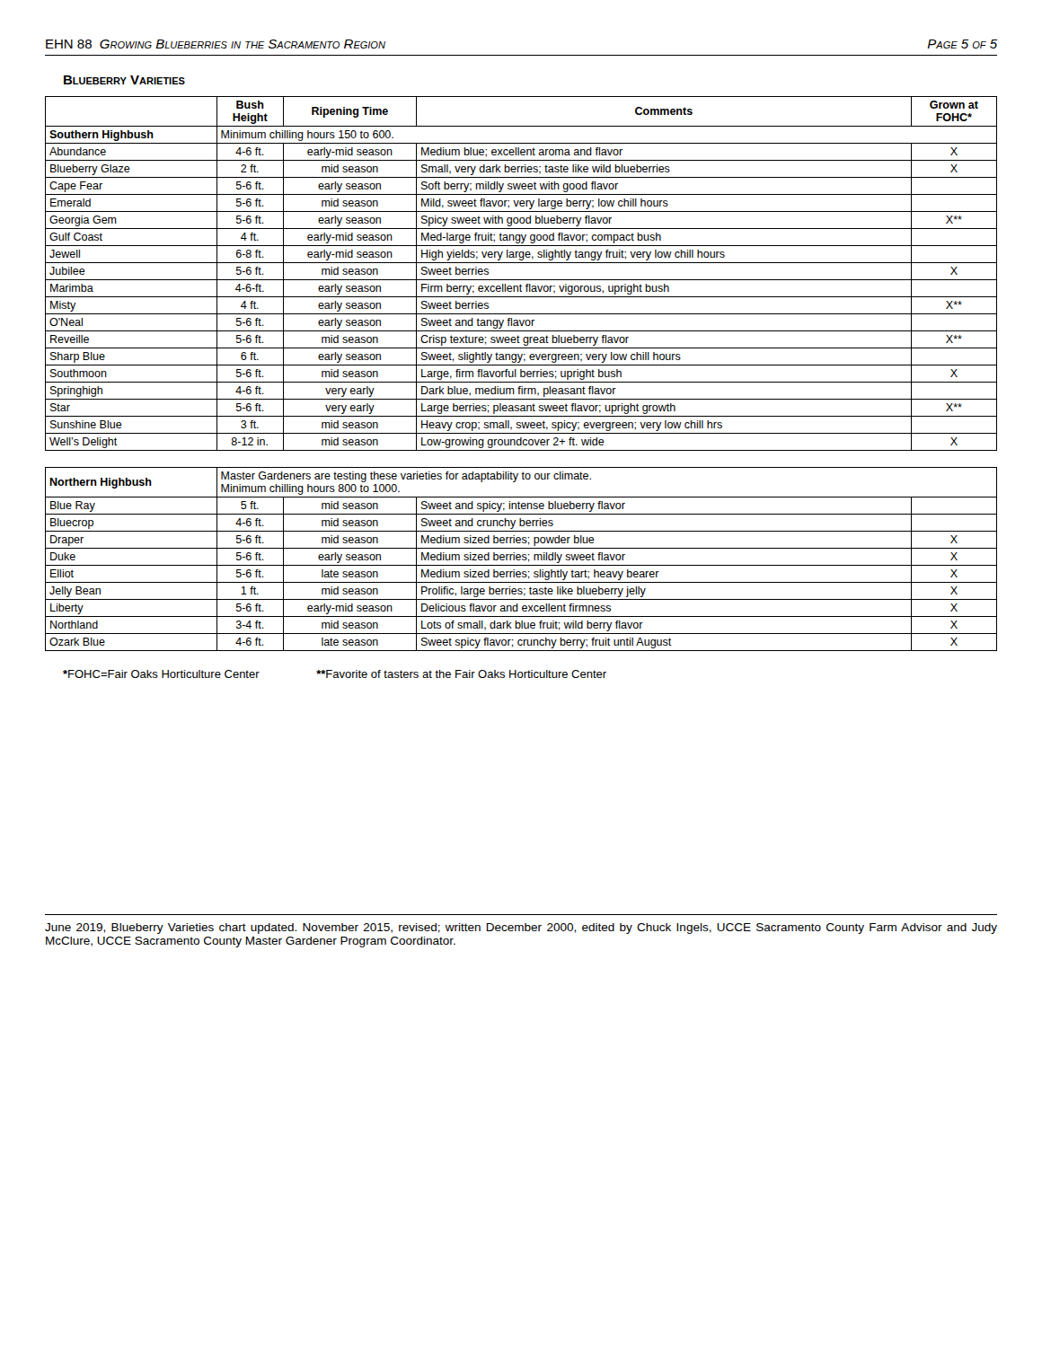EHN 88 Growing Blueberries in the Sacramento Region
Page 5 of 5
Blueberry Varieties
| | Bush Height | Ripening Time | Comments | Grown at FOHC* |
| --- | --- | --- | --- | --- |
| Southern Highbush | Minimum chilling hours 150 to 600. |
| Abundance | 4-6 ft. | early-mid season | Medium blue; excellent aroma and flavor | X |
| Blueberry Glaze | 2 ft. | mid season | Small, very dark berries; taste like wild blueberries | X |
| Cape Fear | 5-6 ft. | early season | Soft berry; mildly sweet with good flavor | |
| Emerald | 5-6 ft. | mid season | Mild, sweet flavor; very large berry; low chill hours | |
| Georgia Gem | 5-6 ft. | early season | Spicy sweet with good blueberry flavor | X** |
| Gulf Coast | 4 ft. | early-mid season | Med-large fruit; tangy good flavor; compact bush | |
| Jewell | 6-8 ft. | early-mid season | High yields; very large, slightly tangy fruit; very low chill hours | |
| Jubilee | 5-6 ft. | mid season | Sweet berries | X |
| Marimba | 4-6-ft. | early season | Firm berry; excellent flavor; vigorous, upright bush | |
| Misty | 4 ft. | early season | Sweet berries | X** |
| O'Neal | 5-6 ft. | early season | Sweet and tangy flavor | |
| Reveille | 5-6 ft. | mid season | Crisp texture; sweet great blueberry flavor | X** |
| Sharp Blue | 6 ft. | early season | Sweet, slightly tangy; evergreen; very low chill hours | |
| Southmoon | 5-6 ft. | mid season | Large, firm flavorful berries; upright bush | X |
| Springhigh | 4-6 ft. | very early | Dark blue, medium firm, pleasant flavor | |
| Star | 5-6 ft. | very early | Large berries; pleasant sweet flavor; upright growth | X** |
| Sunshine Blue | 3 ft. | mid season | Heavy crop; small, sweet, spicy; evergreen; very low chill hrs | |
| Well’s Delight | 8-12 in. | mid season | Low-growing groundcover 2+ ft. wide | X |
| Northern Highbush | Master Gardeners are testing these varieties for adaptability to our climate. Minimum chilling hours 800 to 1000. |
| Blue Ray | 5 ft. | mid season | Sweet and spicy; intense blueberry flavor | |
| Bluecrop | 4-6 ft. | mid season | Sweet and crunchy berries | |
| Draper | 5-6 ft. | mid season | Medium sized berries; powder blue | X |
| Duke | 5-6 ft. | early season | Medium sized berries; mildly sweet flavor | X |
| Elliot | 5-6 ft. | late season | Medium sized berries; slightly tart; heavy bearer | X |
| Jelly Bean | 1 ft. | mid season | Prolific, large berries; taste like blueberry jelly | X |
| Liberty | 5-6 ft. | early-mid season | Delicious flavor and excellent firmness | X |
| Northland | 3-4 ft. | mid season | Lots of small, dark blue fruit; wild berry flavor | X |
| Ozark Blue | 4-6 ft. | late season | Sweet spicy flavor; crunchy berry; fruit until August | X |
*FOHC=Fair Oaks Horticulture Center **Favorite of tasters at the Fair Oaks Horticulture Center
June 2019, Blueberry Varieties chart updated. November 2015, revised; written December 2000, edited by Chuck Ingels, UCCE Sacramento County Farm Advisor and Judy McClure, UCCE Sacramento County Master Gardener Program Coordinator.